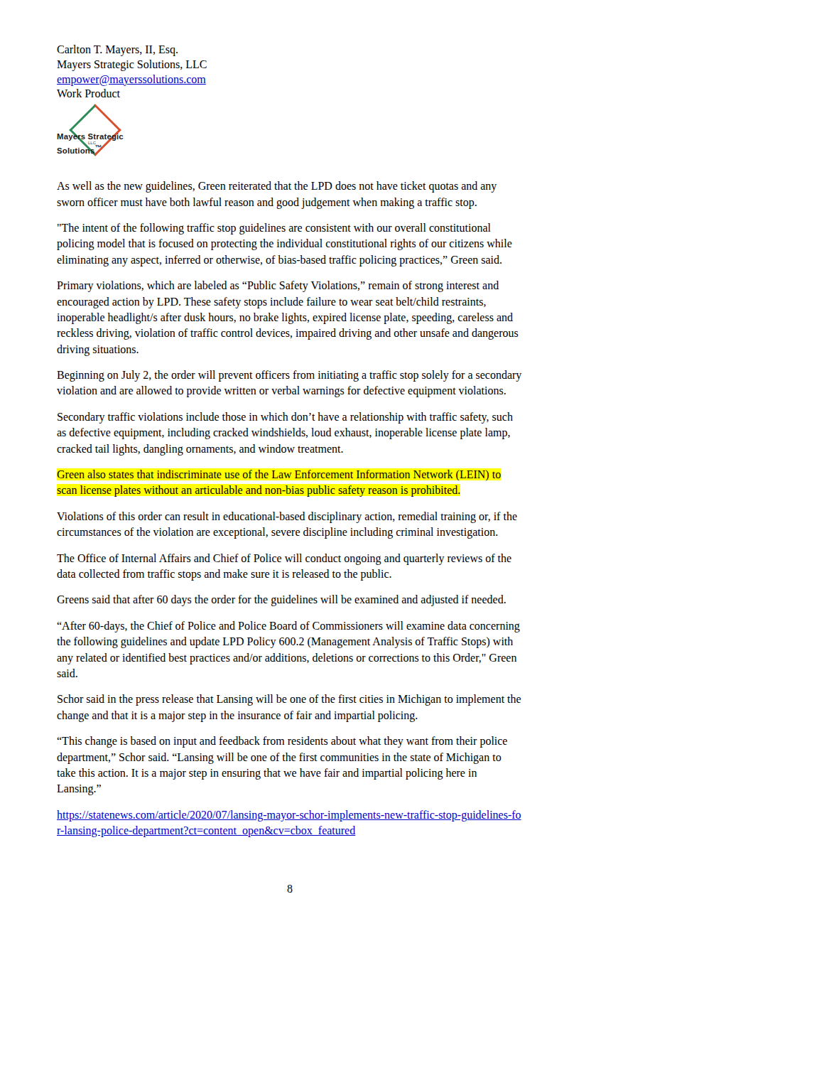Carlton T. Mayers, II, Esq.
Mayers Strategic Solutions, LLC
empower@mayerssolutions.com
Work Product
Mayers Strategic Solutions™
LLC
As well as the new guidelines, Green reiterated that the LPD does not have ticket quotas and any sworn officer must have both lawful reason and good judgement when making a traffic stop.
"The intent of the following traffic stop guidelines are consistent with our overall constitutional policing model that is focused on protecting the individual constitutional rights of our citizens while eliminating any aspect, inferred or otherwise, of bias-based traffic policing practices,” Green said.
Primary violations, which are labeled as “Public Safety Violations,” remain of strong interest and encouraged action by LPD. These safety stops include failure to wear seat belt/child restraints, inoperable headlight/s after dusk hours, no brake lights, expired license plate, speeding, careless and reckless driving, violation of traffic control devices, impaired driving and other unsafe and dangerous driving situations.
Beginning on July 2, the order will prevent officers from initiating a traffic stop solely for a secondary violation and are allowed to provide written or verbal warnings for defective equipment violations.
Secondary traffic violations include those in which don’t have a relationship with traffic safety, such as defective equipment, including cracked windshields, loud exhaust, inoperable license plate lamp, cracked tail lights, dangling ornaments, and window treatment.
Green also states that indiscriminate use of the Law Enforcement Information Network (LEIN) to scan license plates without an articulable and non-bias public safety reason is prohibited.
Violations of this order can result in educational-based disciplinary action, remedial training or, if the circumstances of the violation are exceptional, severe discipline including criminal investigation.
The Office of Internal Affairs and Chief of Police will conduct ongoing and quarterly reviews of the data collected from traffic stops and make sure it is released to the public.
Greens said that after 60 days the order for the guidelines will be examined and adjusted if needed.
“After 60-days, the Chief of Police and Police Board of Commissioners will examine data concerning the following guidelines and update LPD Policy 600.2 (Management Analysis of Traffic Stops) with any related or identified best practices and/or additions, deletions or corrections to this Order," Green said.
Schor said in the press release that Lansing will be one of the first cities in Michigan to implement the change and that it is a major step in the insurance of fair and impartial policing.
“This change is based on input and feedback from residents about what they want from their police department,” Schor said. “Lansing will be one of the first communities in the state of Michigan to take this action. It is a major step in ensuring that we have fair and impartial policing here in Lansing.”
https://statenews.com/article/2020/07/lansing-mayor-schor-implements-new-traffic-stop-guidelines-for-lansing-police-department?ct=content_open&cv=cbox_featured
8